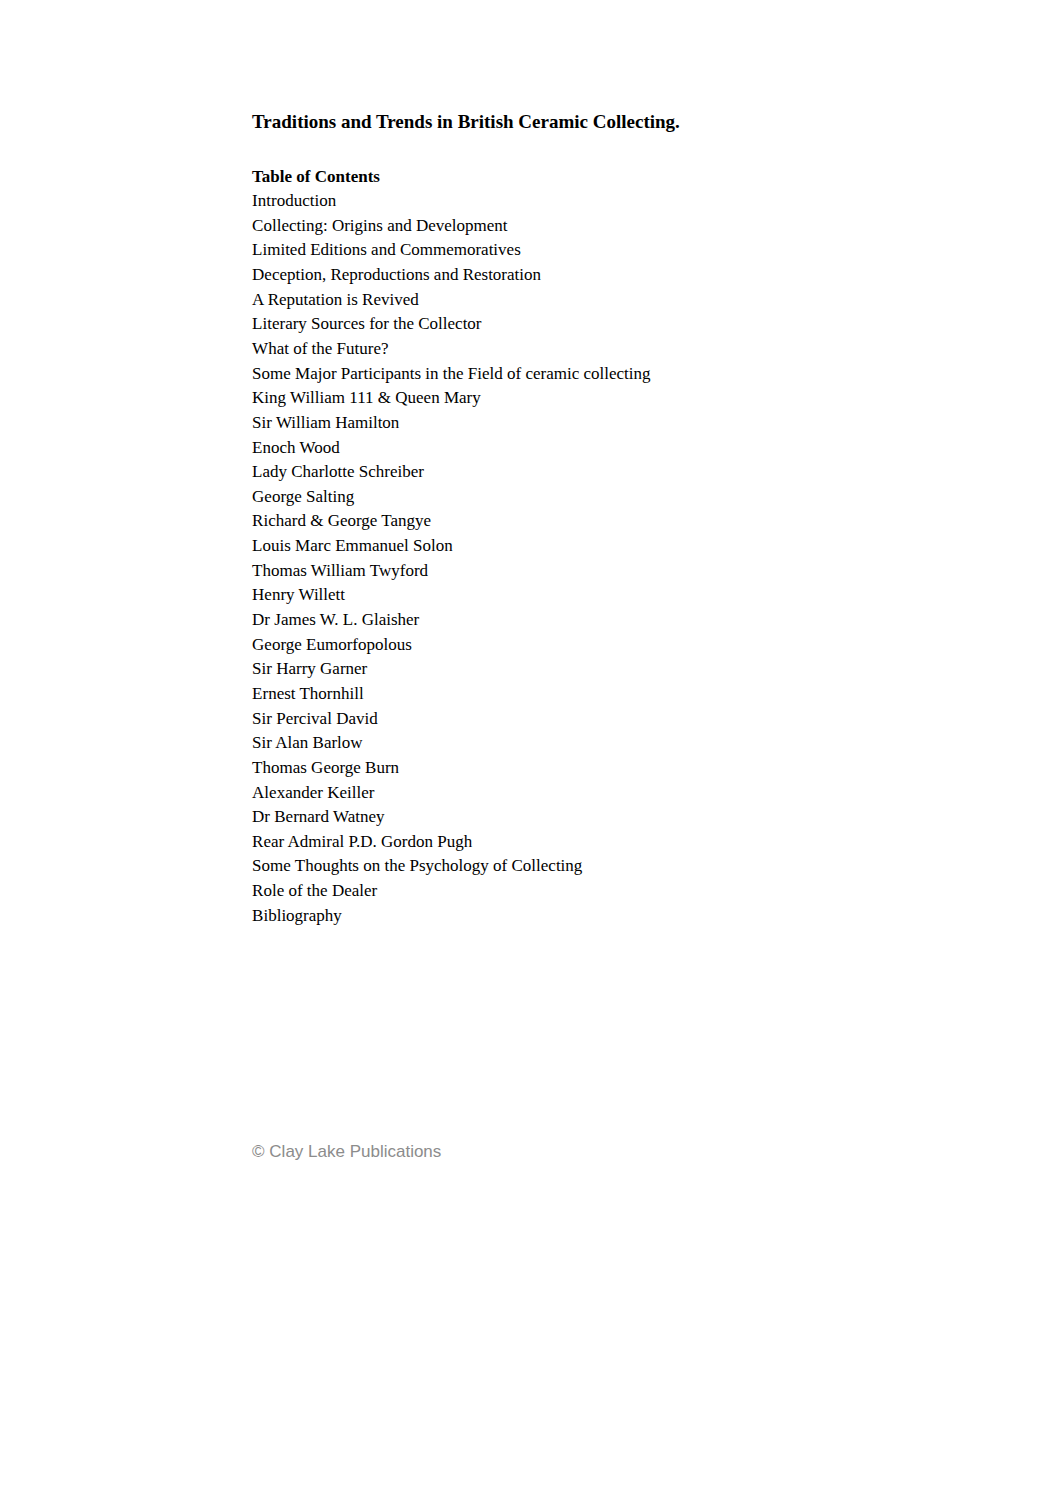Traditions and Trends in British Ceramic Collecting.
Table of Contents
Introduction
Collecting: Origins and Development
Limited Editions and Commemoratives
Deception, Reproductions and Restoration
A Reputation is Revived
Literary Sources for the Collector
What of the Future?
Some Major Participants in the Field of ceramic collecting
King William 111 & Queen Mary
Sir William Hamilton
Enoch Wood
Lady Charlotte Schreiber
George Salting
Richard & George Tangye
Louis Marc Emmanuel Solon
Thomas William Twyford
Henry Willett
Dr James W. L. Glaisher
George Eumorfopolous
Sir Harry Garner
Ernest Thornhill
Sir Percival David
Sir Alan Barlow
Thomas George Burn
Alexander Keiller
Dr Bernard Watney
Rear Admiral P.D. Gordon Pugh
Some Thoughts on the Psychology of Collecting
Role of the Dealer
Bibliography
© Clay Lake Publications